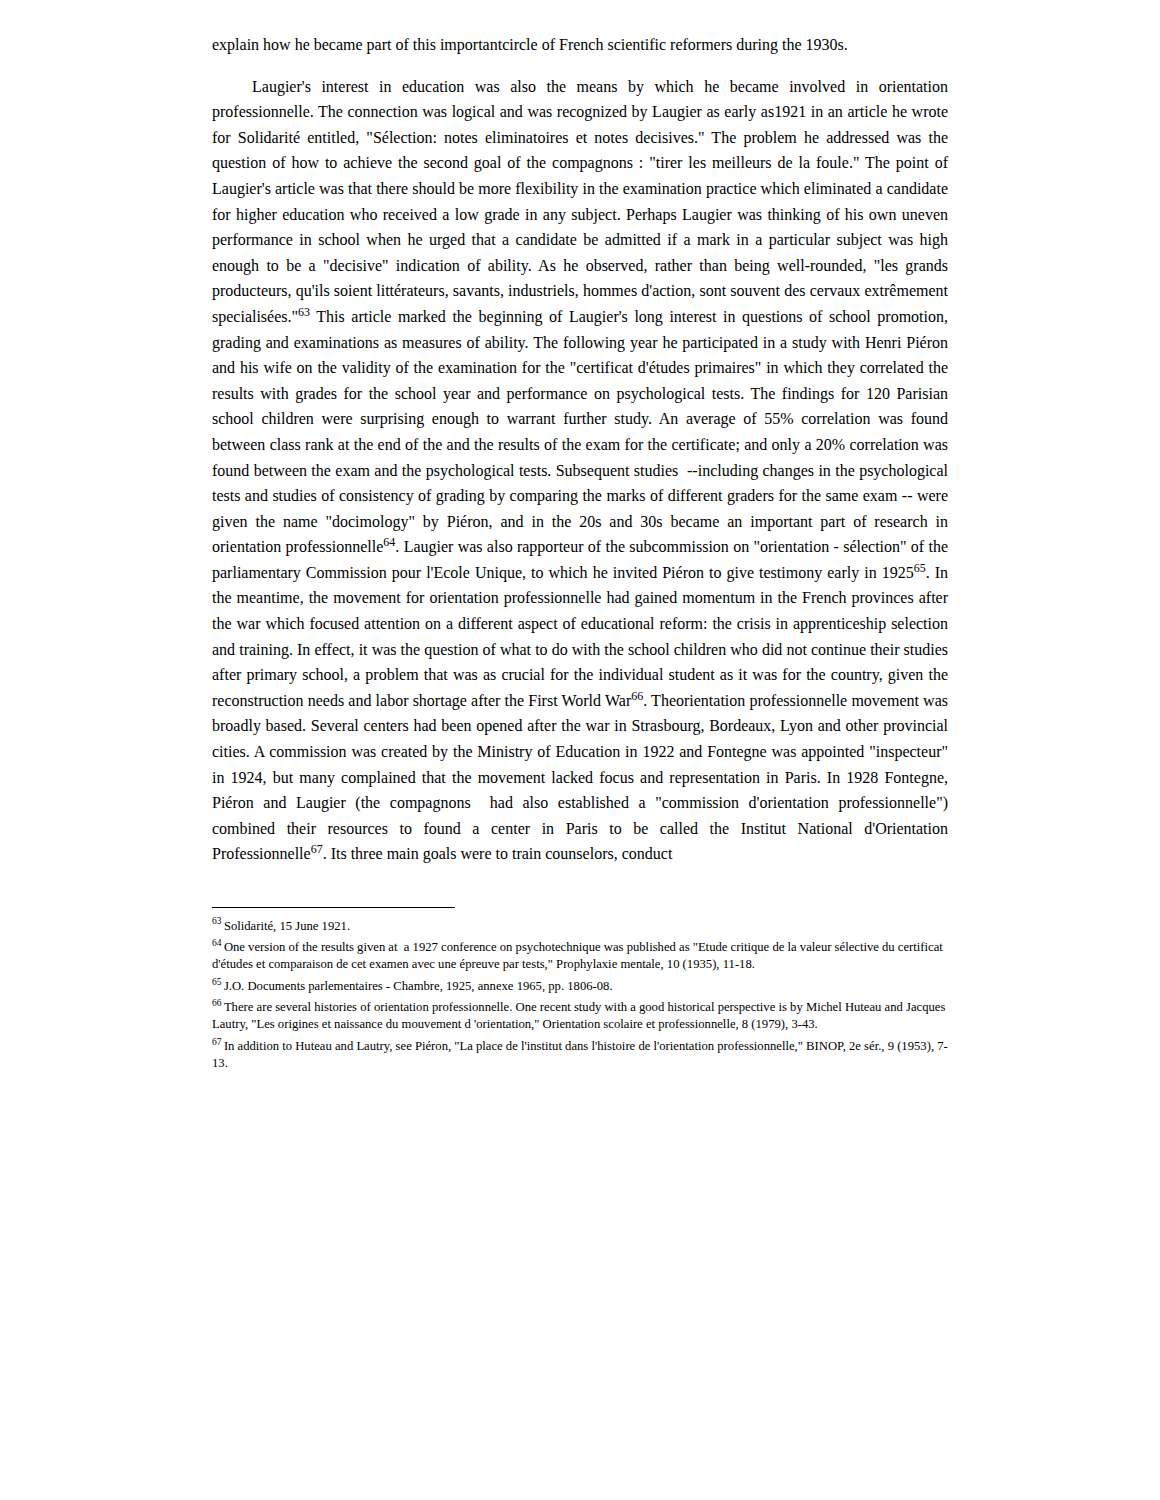explain how he became part of this importantcircle of French scientific reformers during the 1930s.
Laugier's interest in education was also the means by which he became involved in orientation professionnelle. The connection was logical and was recognized by Laugier as early as1921 in an article he wrote for Solidarité entitled, "Sélection: notes eliminatoires et notes decisives." The problem he addressed was the question of how to achieve the second goal of the compagnons : "tirer les meilleurs de la foule." The point of Laugier's article was that there should be more flexibility in the examination practice which eliminated a candidate for higher education who received a low grade in any subject. Perhaps Laugier was thinking of his own uneven performance in school when he urged that a candidate be admitted if a mark in a particular subject was high enough to be a "decisive" indication of ability. As he observed, rather than being well-rounded, "les grands producteurs, qu'ils soient littérateurs, savants, industriels, hommes d'action, sont souvent des cervaux extrêmement specialisées."63 This article marked the beginning of Laugier's long interest in questions of school promotion, grading and examinations as measures of ability. The following year he participated in a study with Henri Piéron and his wife on the validity of the examination for the "certificat d'études primaires" in which they correlated the results with grades for the school year and performance on psychological tests. The findings for 120 Parisian school children were surprising enough to warrant further study. An average of 55% correlation was found between class rank at the end of the and the results of the exam for the certificate; and only a 20% correlation was found between the exam and the psychological tests. Subsequent studies --including changes in the psychological tests and studies of consistency of grading by comparing the marks of different graders for the same exam -- were given the name "docimology" by Piéron, and in the 20s and 30s became an important part of research in orientation professionnelle64. Laugier was also rapporteur of the subcommission on "orientation - sélection" of the parliamentary Commission pour l'Ecole Unique, to which he invited Piéron to give testimony early in 192565. In the meantime, the movement for orientation professionnelle had gained momentum in the French provinces after the war which focused attention on a different aspect of educational reform: the crisis in apprenticeship selection and training. In effect, it was the question of what to do with the school children who did not continue their studies after primary school, a problem that was as crucial for the individual student as it was for the country, given the reconstruction needs and labor shortage after the First World War66. Theorientation professionnelle movement was broadly based. Several centers had been opened after the war in Strasbourg, Bordeaux, Lyon and other provincial cities. A commission was created by the Ministry of Education in 1922 and Fontegne was appointed "inspecteur" in 1924, but many complained that the movement lacked focus and representation in Paris. In 1928 Fontegne, Piéron and Laugier (the compagnons had also established a "commission d'orientation professionnelle") combined their resources to found a center in Paris to be called the Institut National d'Orientation Professionnelle67. Its three main goals were to train counselors, conduct
63Solidarité, 15 June 1921.
64One version of the results given at a 1927 conference on psychotechnique was published as "Etude critique de la valeur sélective du certificat d'études et comparaison de cet examen avec une épreuve par tests," Prophylaxie mentale, 10 (1935), 11-18.
65J.O. Documents parlementaires - Chambre, 1925, annexe 1965, pp. 1806-08.
66There are several histories of orientation professionnelle. One recent study with a good historical perspective is by Michel Huteau and Jacques Lautry, "Les origines et naissance du mouvement d 'orientation," Orientation scolaire et professionnelle, 8 (1979), 3-43.
67In addition to Huteau and Lautry, see Piéron, "La place de l'institut dans l'histoire de l'orientation professionnelle," BINOP, 2e sér., 9 (1953), 7-13.